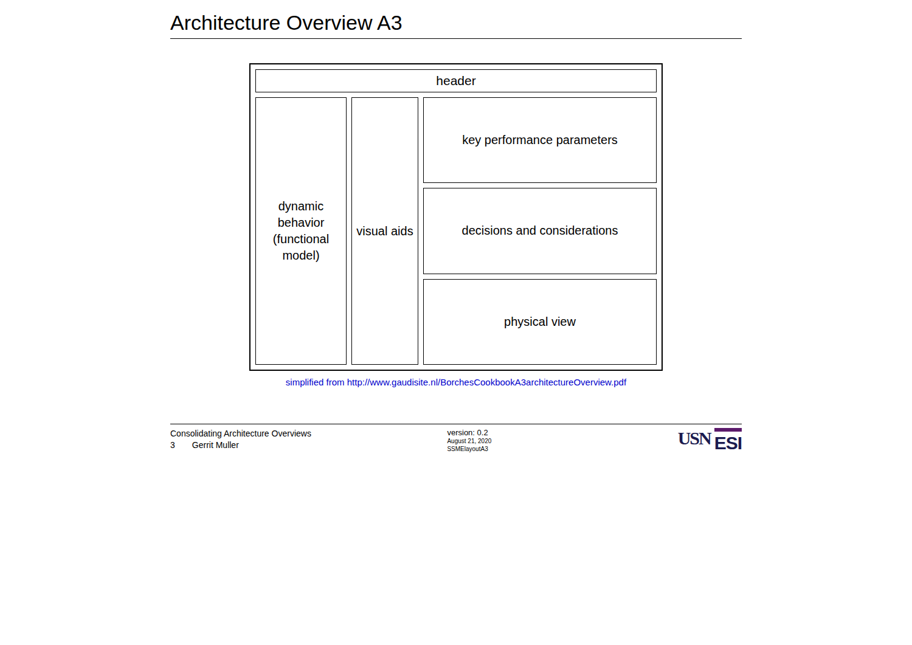Architecture Overview A3
header
dynamic
behavior
(functional
model)
visual aids
key performance parameters
decisions and considerations
physical view
simplified from http://www.gaudisite.nl/BorchesCookbookA3architectureOverview.pdf
Consolidating Architecture Overviews
3 Gerrit Muller
version: 0.2
August 21, 2020
SSMElayoutA3
USN
ESI